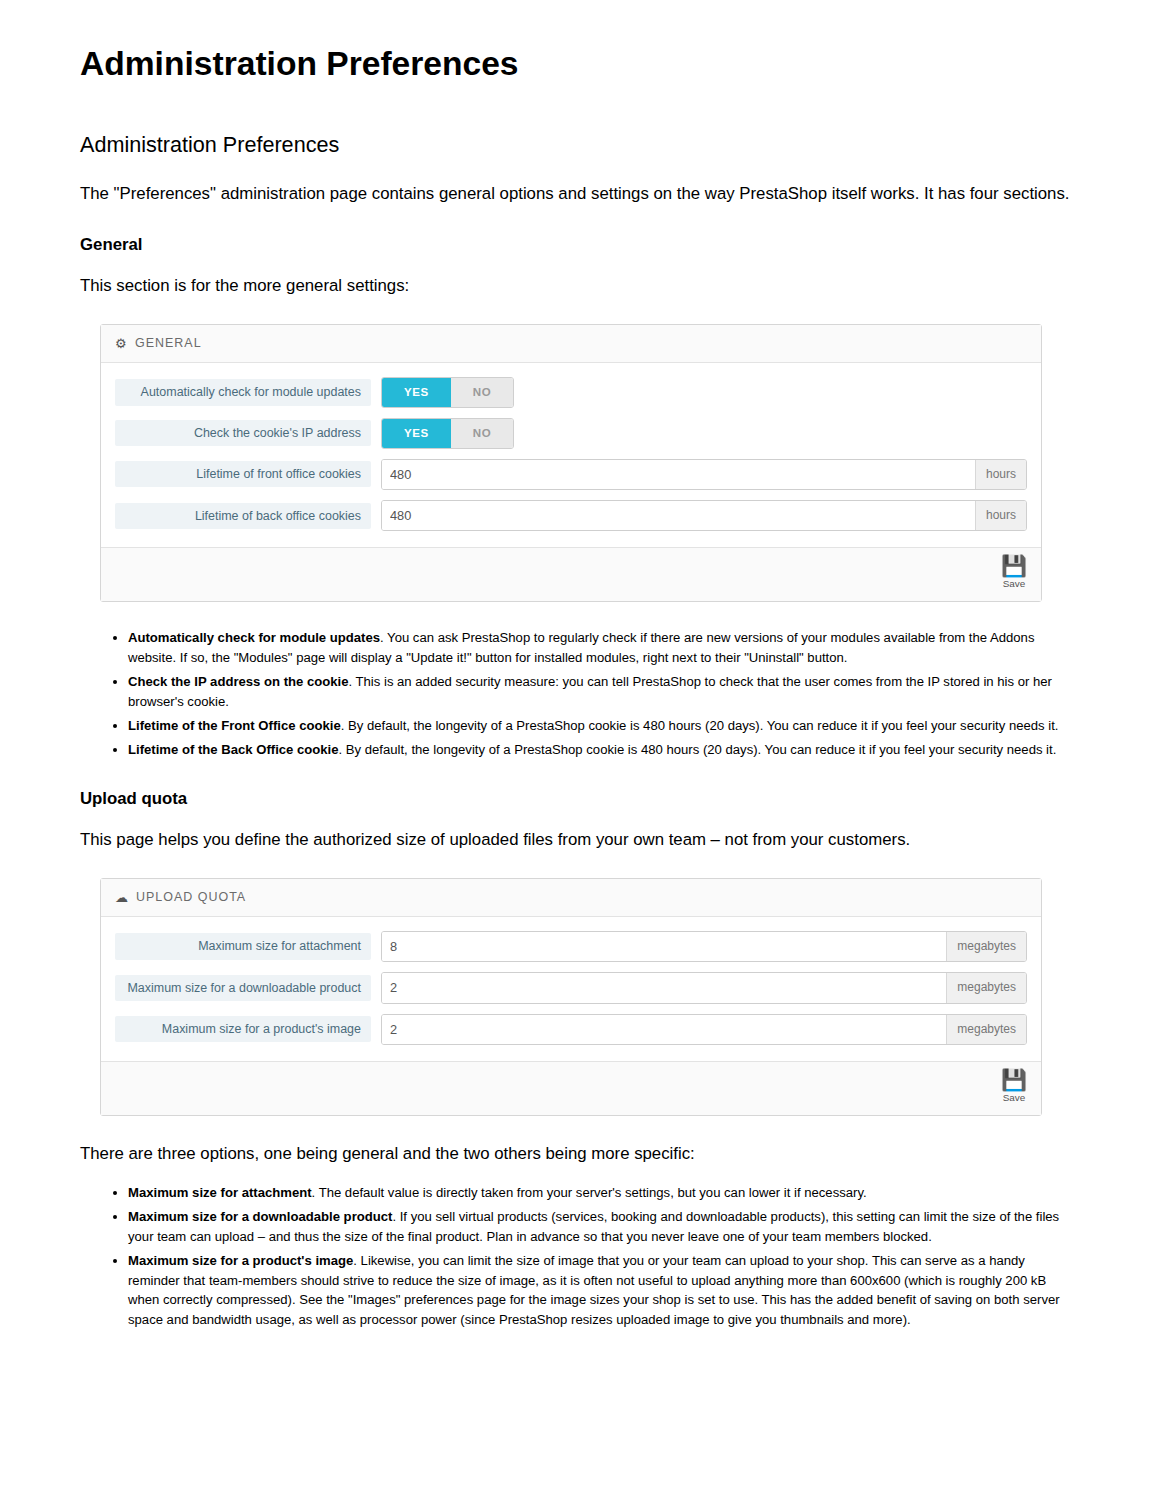Administration Preferences
Administration Preferences
The "Preferences" administration page contains general options and settings on the way PrestaShop itself works. It has four sections.
General
This section is for the more general settings:
⚙GENERAL
Automatically check for module updates
YES NO
Check the cookie's IP address
YES NO
Lifetime of front office cookies
hours
Lifetime of back office cookies
hours
💾Save
Automatically check for module updates. You can ask PrestaShop to regularly check if there are new versions of your modules available from the Addons website. If so, the "Modules" page will display a "Update it!" button for installed modules, right next to their "Uninstall" button.
Check the IP address on the cookie. This is an added security measure: you can tell PrestaShop to check that the user comes from the IP stored in his or her browser's cookie.
Lifetime of the Front Office cookie. By default, the longevity of a PrestaShop cookie is 480 hours (20 days). You can reduce it if you feel your security needs it.
Lifetime of the Back Office cookie. By default, the longevity of a PrestaShop cookie is 480 hours (20 days). You can reduce it if you feel your security needs it.
Upload quota
This page helps you define the authorized size of uploaded files from your own team – not from your customers.
☁UPLOAD QUOTA
Maximum size for attachment
megabytes
Maximum size for a downloadable product
megabytes
Maximum size for a product's image
megabytes
💾Save
There are three options, one being general and the two others being more specific:
Maximum size for attachment. The default value is directly taken from your server's settings, but you can lower it if necessary.
Maximum size for a downloadable product. If you sell virtual products (services, booking and downloadable products), this setting can limit the size of the files your team can upload – and thus the size of the final product. Plan in advance so that you never leave one of your team members blocked.
Maximum size for a product's image. Likewise, you can limit the size of image that you or your team can upload to your shop. This can serve as a handy reminder that team-members should strive to reduce the size of image, as it is often not useful to upload anything more than 600x600 (which is roughly 200 kB when correctly compressed). See the "Images" preferences page for the image sizes your shop is set to use. This has the added benefit of saving on both server space and bandwidth usage, as well as processor power (since PrestaShop resizes uploaded image to give you thumbnails and more).